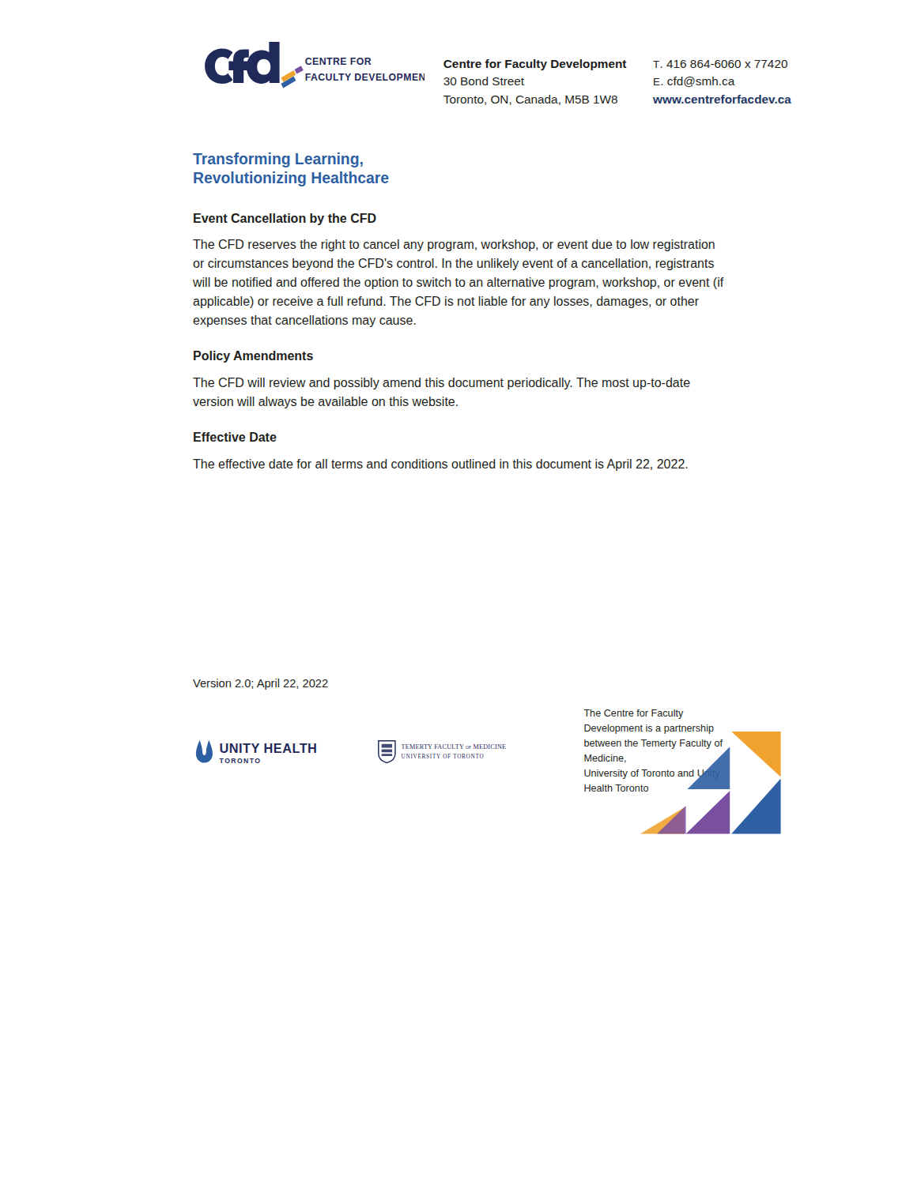CENTRE FOR FACULTY DEVELOPMENT
Centre for Faculty Development
30 Bond Street
Toronto, ON, Canada, M5B 1W8
T. 416 864-6060 x 77420
E. cfd@smh.ca
www.centreforfacdev.ca
Transforming Learning,
Revolutionizing Healthcare
Event Cancellation by the CFD
The CFD reserves the right to cancel any program, workshop, or event due to low registration or circumstances beyond the CFD's control. In the unlikely event of a cancellation, registrants will be notified and offered the option to switch to an alternative program, workshop, or event (if applicable) or receive a full refund. The CFD is not liable for any losses, damages, or other expenses that cancellations may cause.
Policy Amendments
The CFD will review and possibly amend this document periodically. The most up-to-date version will always be available on this website.
Effective Date
The effective date for all terms and conditions outlined in this document is April 22, 2022.
Version 2.0; April 22, 2022
UNITY HEALTH TORONTO
TEMERTY FACULTY OF MEDICINE UNIVERSITY OF TORONTO
The Centre for Faculty Development is a partnership
between the Temerty Faculty of Medicine,
University of Toronto and Unity Health Toronto